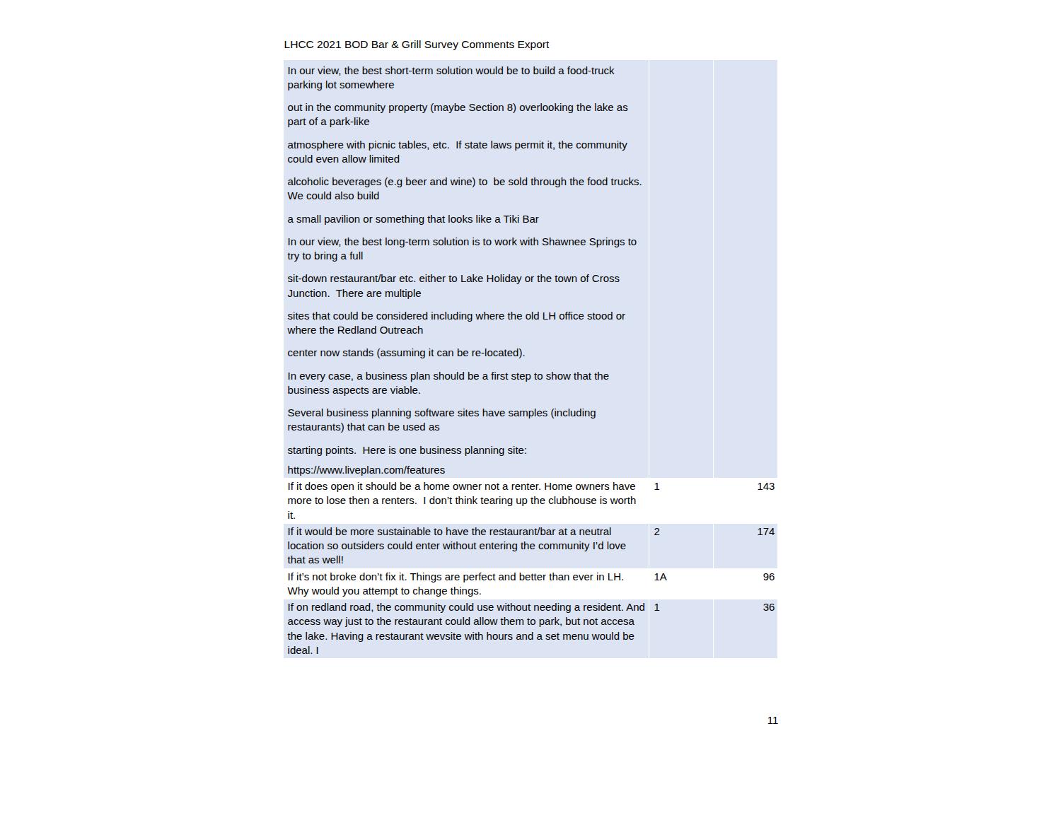LHCC 2021 BOD Bar & Grill Survey Comments Export
| In our view, the best short-term solution would be to build a food-truck parking lot somewhere out in the community property (maybe Section 8) overlooking the lake as part of a park-like atmosphere with picnic tables, etc. If state laws permit it, the community could even allow limited alcoholic beverages (e.g beer and wine) to be sold through the food trucks. We could also build a small pavilion or something that looks like a Tiki Bar In our view, the best long-term solution is to work with Shawnee Springs to try to bring a full sit-down restaurant/bar etc. either to Lake Holiday or the town of Cross Junction. There are multiple sites that could be considered including where the old LH office stood or where the Redland Outreach center now stands (assuming it can be re-located). In every case, a business plan should be a first step to show that the business aspects are viable. Several business planning software sites have samples (including restaurants) that can be used as starting points. Here is one business planning site: https://www.liveplan.com/features | | |
| If it does open it should be a home owner not a renter. Home owners have more to lose then a renters. I don’t think tearing up the clubhouse is worth it. | 1 | 143 |
| If it would be more sustainable to have the restaurant/bar at a neutral location so outsiders could enter without entering the community I’d love that as well! | 2 | 174 |
| If it’s not broke don’t fix it. Things are perfect and better than ever in LH. Why would you attempt to change things. | 1A | 96 |
| If on redland road, the community could use without needing a resident. And access way just to the restaurant could allow them to park, but not accesa the lake. Having a restaurant wevsite with hours and a set menu would be ideal. I | 1 | 36 |
11